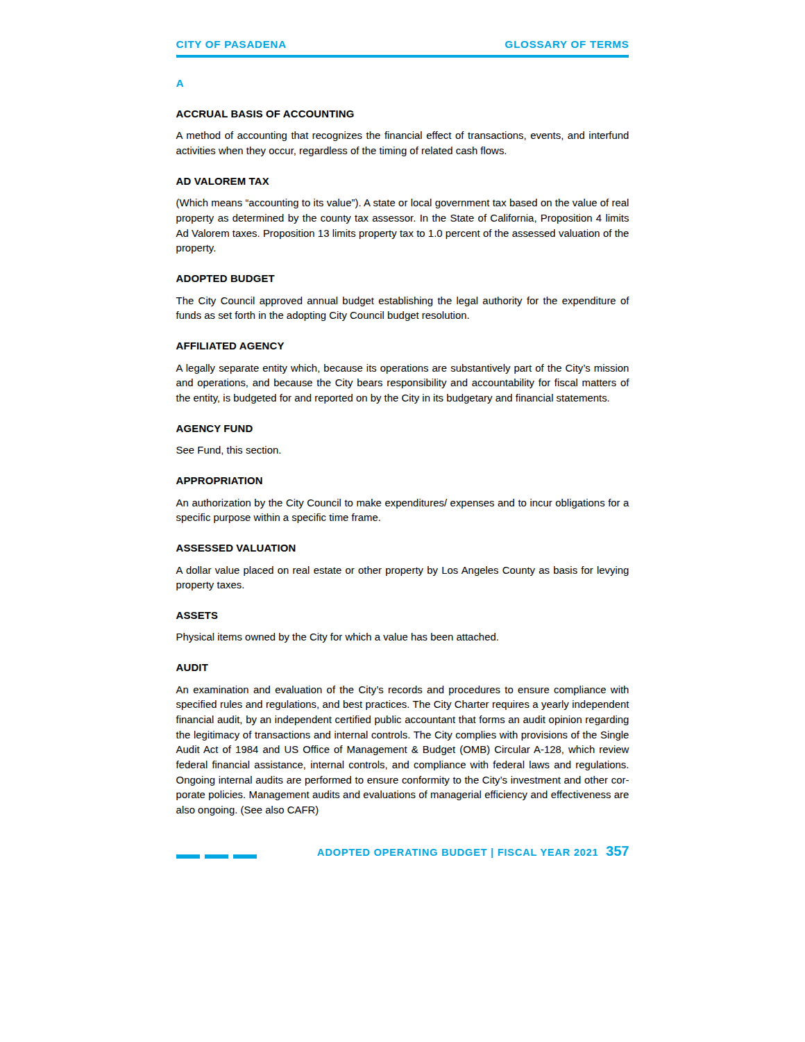City of Pasadena
Glossary of Terms
A
Accrual Basis of Accounting
A method of accounting that recognizes the financial effect of transactions, events, and interfund activities when they occur, regardless of the timing of related cash flows.
Ad Valorem Tax
(Which means “accounting to its value”). A state or local government tax based on the value of real property as determined by the county tax assessor. In the State of California, Proposition 4 limits Ad Valorem taxes. Proposition 13 limits property tax to 1.0 percent of the assessed valuation of the property.
Adopted Budget
The City Council approved annual budget establishing the legal authority for the expenditure of funds as set forth in the adopting City Council budget resolution.
Affiliated Agency
A legally separate entity which, because its operations are substantively part of the City’s mission and operations, and because the City bears responsibility and accountability for fiscal matters of the entity, is budgeted for and reported on by the City in its budgetary and financial statements.
Agency Fund
See Fund, this section.
Appropriation
An authorization by the City Council to make expenditures/ expenses and to incur obligations for a specific purpose within a specific time frame.
Assessed Valuation
A dollar value placed on real estate or other property by Los Angeles County as basis for levying property taxes.
Assets
Physical items owned by the City for which a value has been attached.
Audit
An examination and evaluation of the City’s records and procedures to ensure compliance with specified rules and regulations, and best practices. The City Charter requires a yearly independent financial audit, by an independent certified public accountant that forms an audit opinion regarding the legitimacy of transactions and internal controls. The City complies with provisions of the Single Audit Act of 1984 and US Office of Management & Budget (OMB) Circular A-128, which review federal financial assistance, internal controls, and compliance with federal laws and regulations. Ongoing internal audits are performed to ensure conformity to the City’s investment and other corporate policies. Management audits and evaluations of managerial efficiency and effectiveness are also ongoing. (See also CAFR)
Adopted Operating Budget | Fiscal Year 2021 357